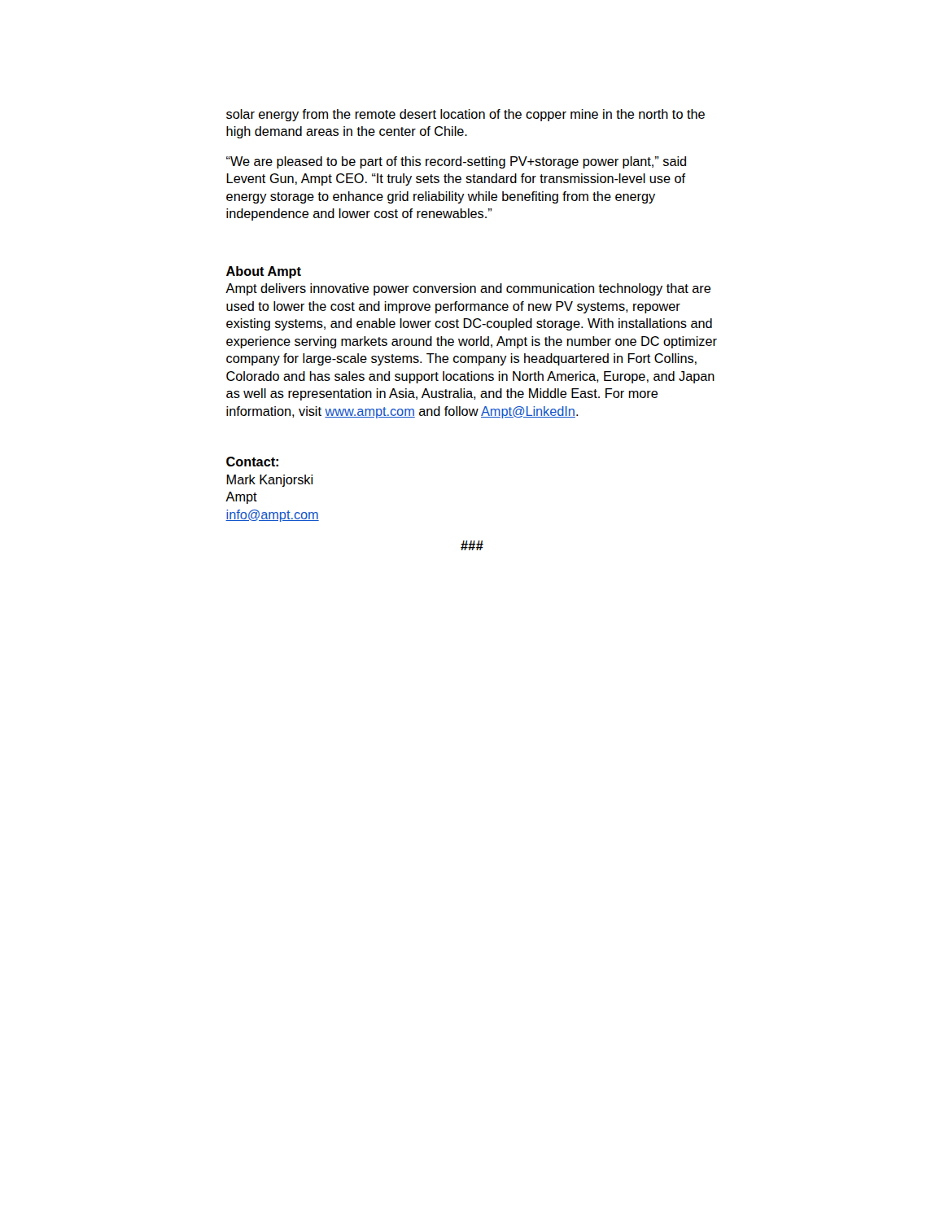solar energy from the remote desert location of the copper mine in the north to the high demand areas in the center of Chile.
“We are pleased to be part of this record-setting PV+storage power plant,” said Levent Gun, Ampt CEO. “It truly sets the standard for transmission-level use of energy storage to enhance grid reliability while benefiting from the energy independence and lower cost of renewables.”
About Ampt
Ampt delivers innovative power conversion and communication technology that are used to lower the cost and improve performance of new PV systems, repower existing systems, and enable lower cost DC-coupled storage. With installations and experience serving markets around the world, Ampt is the number one DC optimizer company for large-scale systems. The company is headquartered in Fort Collins, Colorado and has sales and support locations in North America, Europe, and Japan as well as representation in Asia, Australia, and the Middle East. For more information, visit www.ampt.com and follow Ampt@LinkedIn.
Contact:
Mark Kanjorski
Ampt
info@ampt.com
###